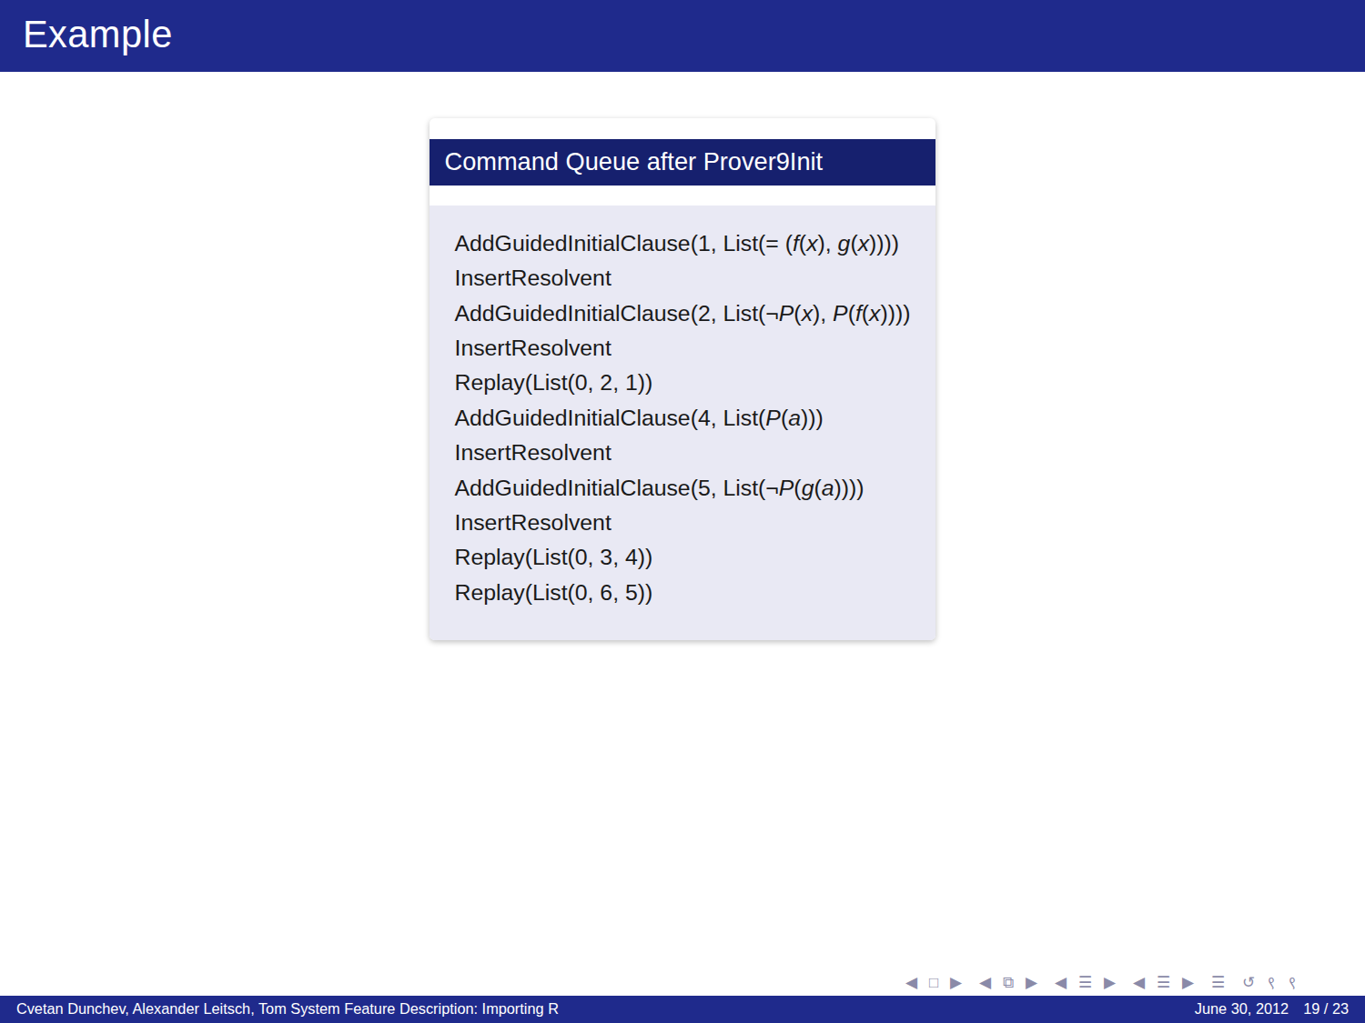Example
Command Queue after Prover9Init
AddGuidedInitialClause(1, List(= (f(x), g(x))))
InsertResolvent
AddGuidedInitialClause(2, List(¬P(x), P(f(x))))
InsertResolvent
Replay(List(0, 2, 1))
AddGuidedInitialClause(4, List(P(a)))
InsertResolvent
AddGuidedInitialClause(5, List(¬P(g(a))))
InsertResolvent
Replay(List(0, 3, 4))
Replay(List(0, 6, 5))
◀ □ ▶ ◀ ⧉ ▶ ◀ ☰ ▶ ◀ ☰ ▶ ☰ ↺ ९ ९
Cvetan Dunchev, Alexander Leitsch, Tom System Feature Description: Importing R
June 30, 2012
19 / 23